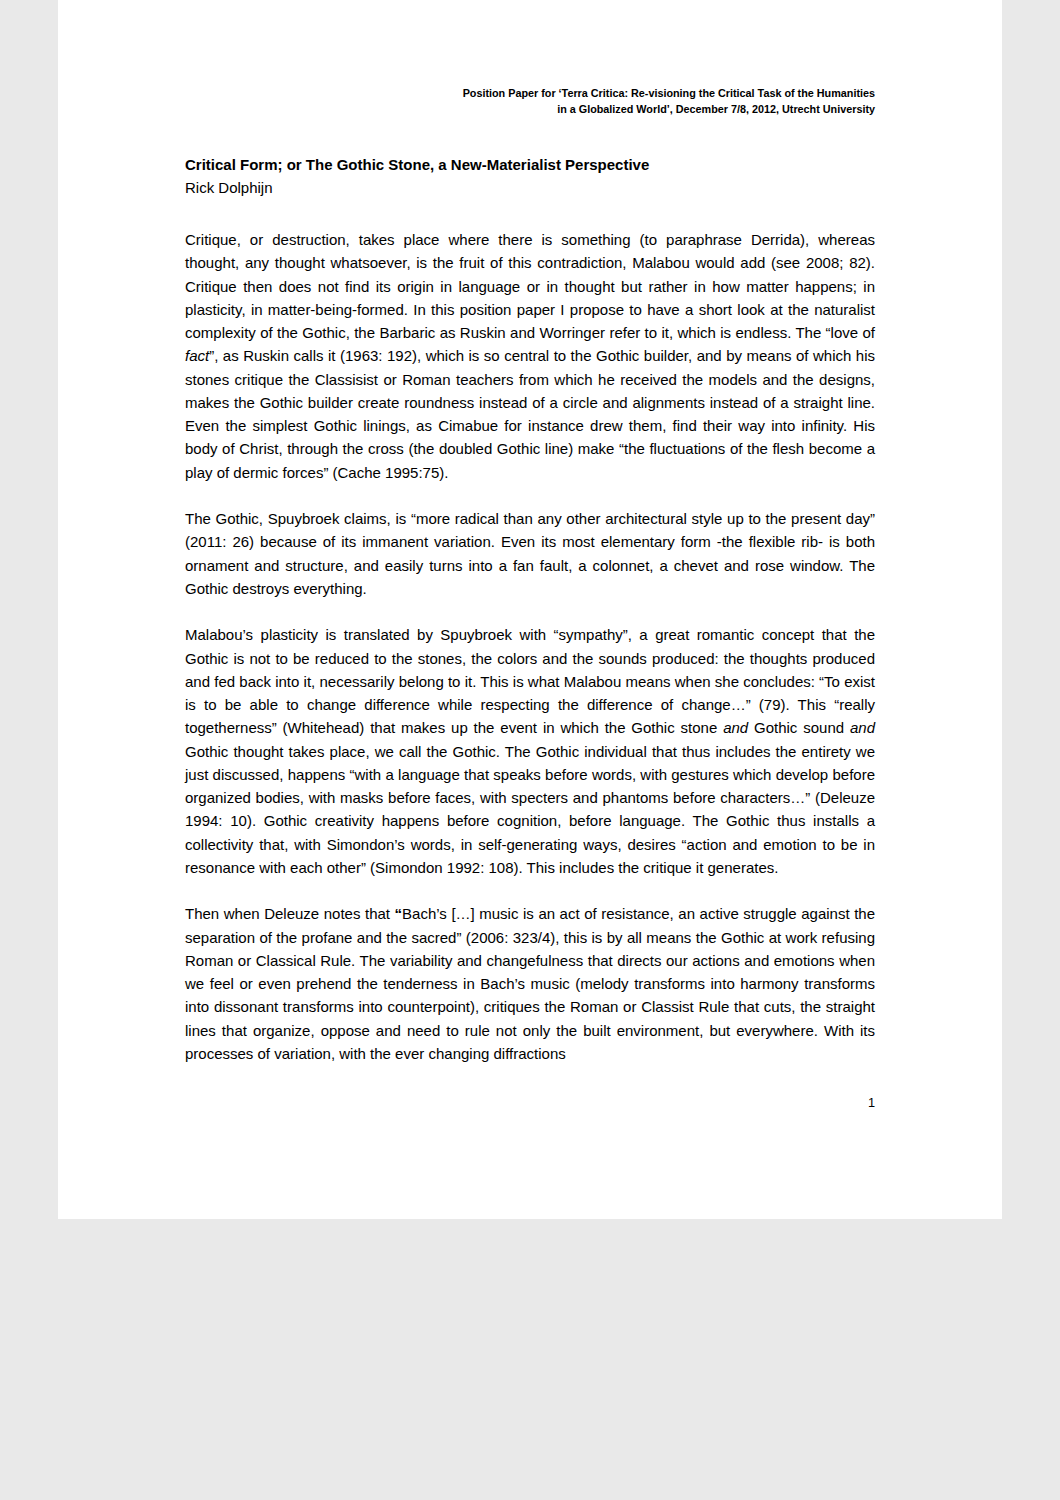Position Paper for ‘Terra Critica: Re-visioning the Critical Task of the Humanities
in a Globalized World’, December 7/8, 2012, Utrecht University
Critical Form; or The Gothic Stone, a New-Materialist Perspective
Rick Dolphijn
Critique, or destruction, takes place where there is something (to paraphrase Derrida), whereas thought, any thought whatsoever, is the fruit of this contradiction, Malabou would add (see 2008; 82). Critique then does not find its origin in language or in thought but rather in how matter happens; in plasticity, in matter-being-formed. In this position paper I propose to have a short look at the naturalist complexity of the Gothic, the Barbaric as Ruskin and Worringer refer to it, which is endless. The “love of fact”, as Ruskin calls it (1963: 192), which is so central to the Gothic builder, and by means of which his stones critique the Classisist or Roman teachers from which he received the models and the designs, makes the Gothic builder create roundness instead of a circle and alignments instead of a straight line. Even the simplest Gothic linings, as Cimabue for instance drew them, find their way into infinity. His body of Christ, through the cross (the doubled Gothic line) make “the fluctuations of the flesh become a play of dermic forces” (Cache 1995:75).
The Gothic, Spuybroek claims, is “more radical than any other architectural style up to the present day” (2011: 26) because of its immanent variation. Even its most elementary form -the flexible rib- is both ornament and structure, and easily turns into a fan fault, a colonnet, a chevet and rose window. The Gothic destroys everything.
Malabou’s plasticity is translated by Spuybroek with “sympathy”, a great romantic concept that the Gothic is not to be reduced to the stones, the colors and the sounds produced: the thoughts produced and fed back into it, necessarily belong to it. This is what Malabou means when she concludes: “To exist is to be able to change difference while respecting the difference of change…” (79). This “really togetherness” (Whitehead) that makes up the event in which the Gothic stone and Gothic sound and Gothic thought takes place, we call the Gothic. The Gothic individual that thus includes the entirety we just discussed, happens “with a language that speaks before words, with gestures which develop before organized bodies, with masks before faces, with specters and phantoms before characters…” (Deleuze 1994: 10). Gothic creativity happens before cognition, before language. The Gothic thus installs a collectivity that, with Simondon’s words, in self-generating ways, desires “action and emotion to be in resonance with each other” (Simondon 1992: 108). This includes the critique it generates.
Then when Deleuze notes that “Bach’s […] music is an act of resistance, an active struggle against the separation of the profane and the sacred” (2006: 323/4), this is by all means the Gothic at work refusing Roman or Classical Rule. The variability and changefulness that directs our actions and emotions when we feel or even prehend the tenderness in Bach’s music (melody transforms into harmony transforms into dissonant transforms into counterpoint), critiques the Roman or Classist Rule that cuts, the straight lines that organize, oppose and need to rule not only the built environment, but everywhere. With its processes of variation, with the ever changing diffractions
1